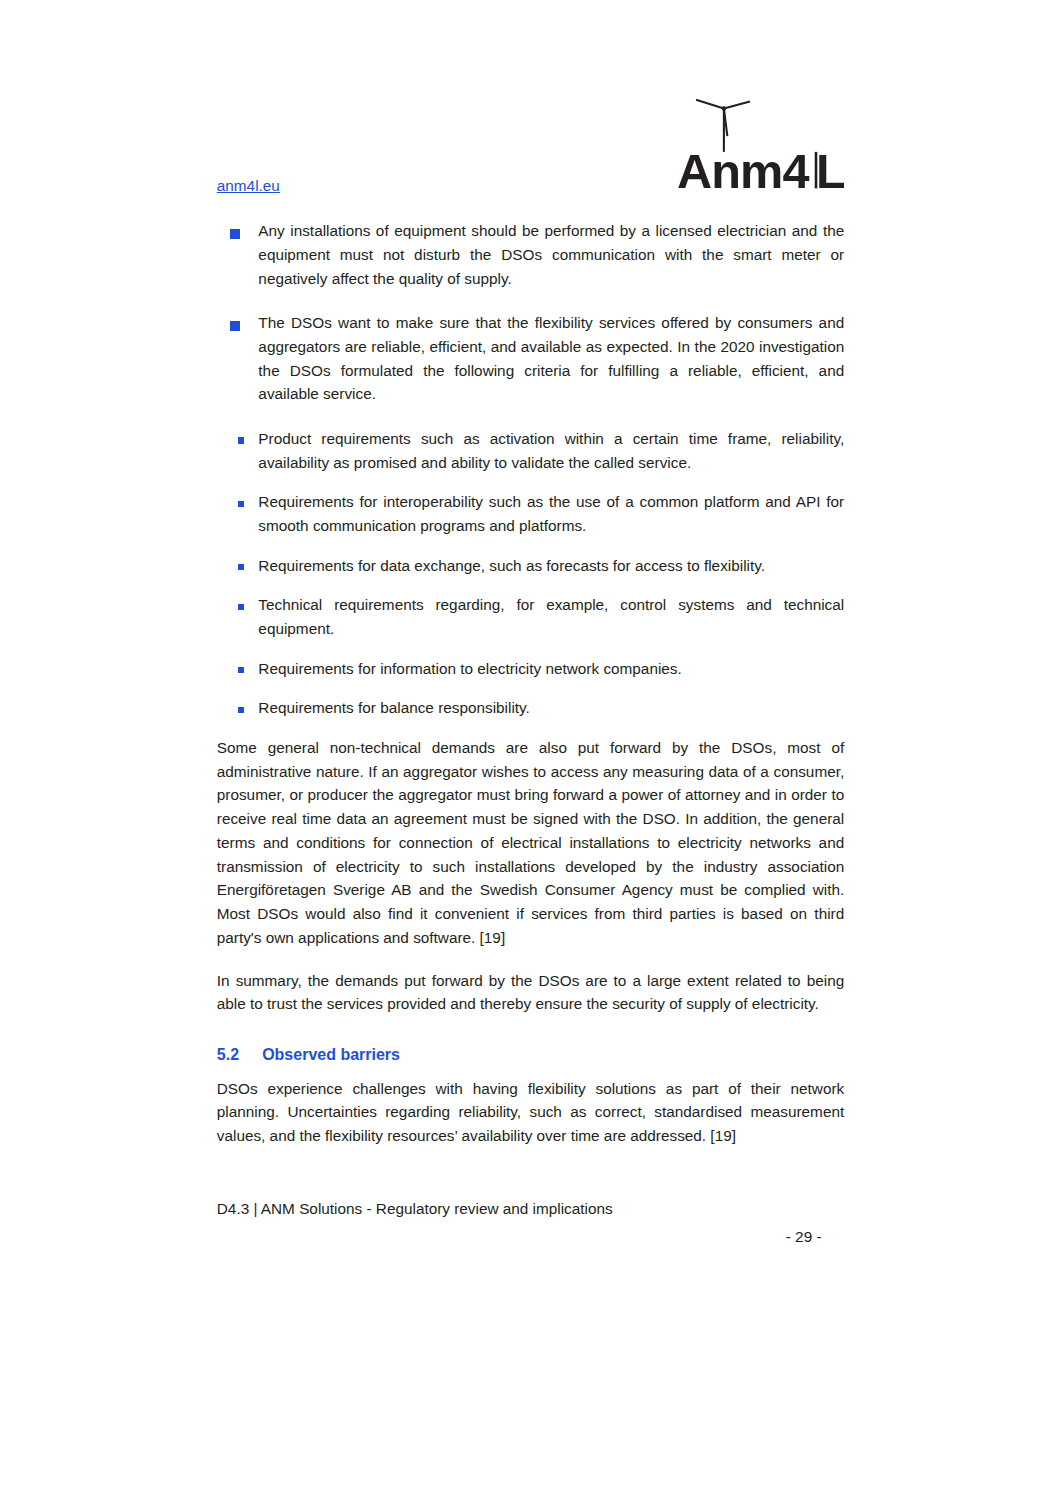anm4l.eu
Anm4 L
Any installations of equipment should be performed by a licensed electrician and the equipment must not disturb the DSOs communication with the smart meter or negatively affect the quality of supply.
The DSOs want to make sure that the flexibility services offered by consumers and aggregators are reliable, efficient, and available as expected. In the 2020 investigation the DSOs formulated the following criteria for fulfilling a reliable, efficient, and available service.
Product requirements such as activation within a certain time frame, reliability, availability as promised and ability to validate the called service.
Requirements for interoperability such as the use of a common platform and API for smooth communication programs and platforms.
Requirements for data exchange, such as forecasts for access to flexibility.
Technical requirements regarding, for example, control systems and technical equipment.
Requirements for information to electricity network companies.
Requirements for balance responsibility.
Some general non-technical demands are also put forward by the DSOs, most of administrative nature. If an aggregator wishes to access any measuring data of a consumer, prosumer, or producer the aggregator must bring forward a power of attorney and in order to receive real time data an agreement must be signed with the DSO. In addition, the general terms and conditions for connection of electrical installations to electricity networks and transmission of electricity to such installations developed by the industry association Energiföretagen Sverige AB and the Swedish Consumer Agency must be complied with. Most DSOs would also find it convenient if services from third parties is based on third party's own applications and software. [19]
In summary, the demands put forward by the DSOs are to a large extent related to being able to trust the services provided and thereby ensure the security of supply of electricity.
5.2 Observed barriers
DSOs experience challenges with having flexibility solutions as part of their network planning. Uncertainties regarding reliability, such as correct, standardised measurement values, and the flexibility resources’ availability over time are addressed. [19]
D4.3 | ANM Solutions - Regulatory review and implications
- 29 -